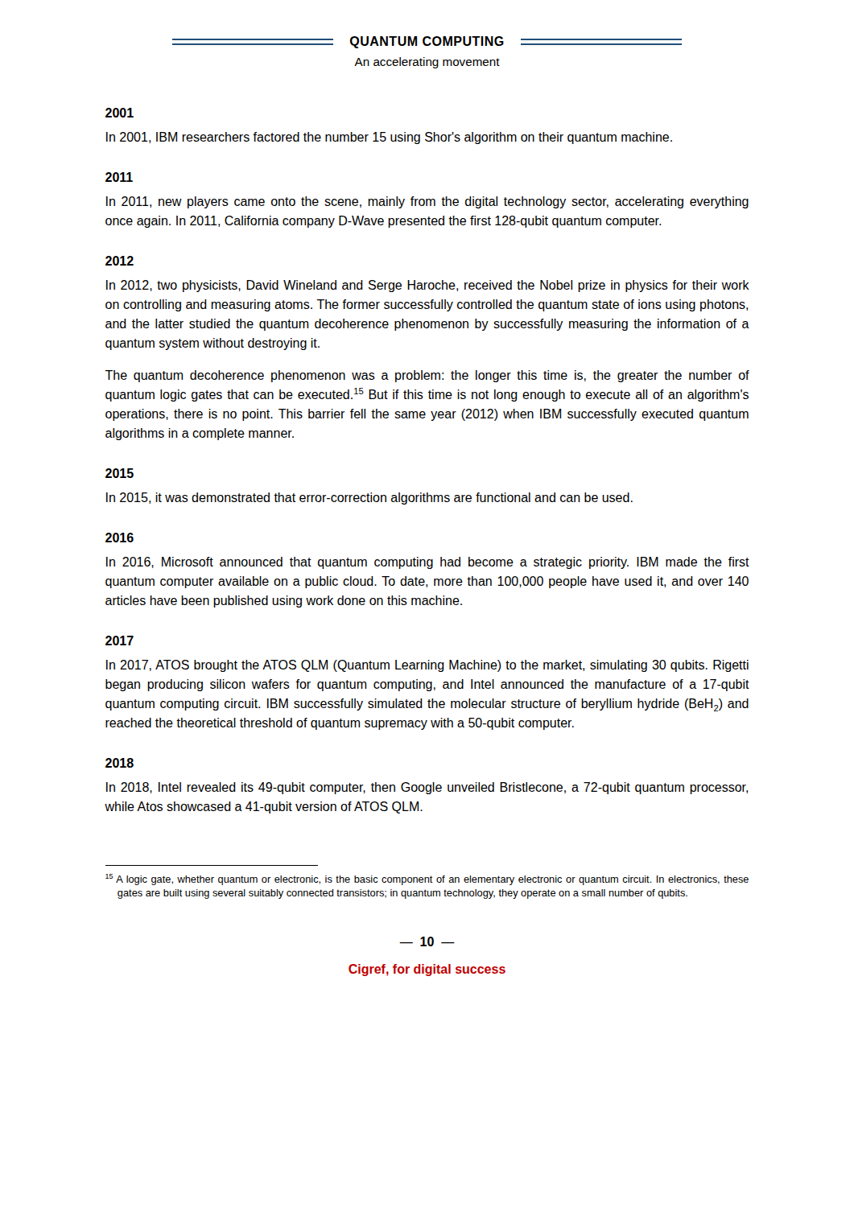QUANTUM COMPUTING
An accelerating movement
2001
In 2001, IBM researchers factored the number 15 using Shor's algorithm on their quantum machine.
2011
In 2011, new players came onto the scene, mainly from the digital technology sector, accelerating everything once again. In 2011, California company D-Wave presented the first 128-qubit quantum computer.
2012
In 2012, two physicists, David Wineland and Serge Haroche, received the Nobel prize in physics for their work on controlling and measuring atoms. The former successfully controlled the quantum state of ions using photons, and the latter studied the quantum decoherence phenomenon by successfully measuring the information of a quantum system without destroying it.
The quantum decoherence phenomenon was a problem: the longer this time is, the greater the number of quantum logic gates that can be executed.15 But if this time is not long enough to execute all of an algorithm's operations, there is no point. This barrier fell the same year (2012) when IBM successfully executed quantum algorithms in a complete manner.
2015
In 2015, it was demonstrated that error-correction algorithms are functional and can be used.
2016
In 2016, Microsoft announced that quantum computing had become a strategic priority. IBM made the first quantum computer available on a public cloud. To date, more than 100,000 people have used it, and over 140 articles have been published using work done on this machine.
2017
In 2017, ATOS brought the ATOS QLM (Quantum Learning Machine) to the market, simulating 30 qubits. Rigetti began producing silicon wafers for quantum computing, and Intel announced the manufacture of a 17-qubit quantum computing circuit. IBM successfully simulated the molecular structure of beryllium hydride (BeH2) and reached the theoretical threshold of quantum supremacy with a 50-qubit computer.
2018
In 2018, Intel revealed its 49-qubit computer, then Google unveiled Bristlecone, a 72-qubit quantum processor, while Atos showcased a 41-qubit version of ATOS QLM.
15 A logic gate, whether quantum or electronic, is the basic component of an elementary electronic or quantum circuit. In electronics, these gates are built using several suitably connected transistors; in quantum technology, they operate on a small number of qubits.
10
Cigref, for digital success